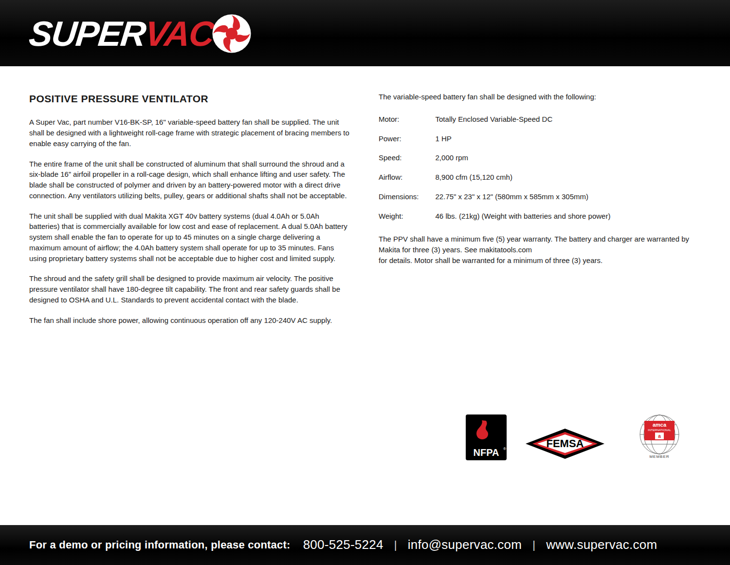Super Vac
Positive Pressure Ventilator
A Super Vac, part number V16-BK-SP, 16" variable-speed battery fan shall be supplied. The unit shall be designed with a lightweight roll-cage frame with strategic placement of bracing members to enable easy carrying of the fan.
The entire frame of the unit shall be constructed of aluminum that shall surround the shroud and a six-blade 16” airfoil propeller in a roll-cage design, which shall enhance lifting and user safety. The blade shall be constructed of polymer and driven by an battery-powered motor with a direct drive connection. Any ventilators utilizing belts, pulley, gears or additional shafts shall not be acceptable.
The unit shall be supplied with dual Makita XGT 40v battery systems (dual 4.0Ah or 5.0Ah batteries) that is commercially available for low cost and ease of replacement. A dual 5.0Ah battery system shall enable the fan to operate for up to 45 minutes on a single charge delivering a maximum amount of airflow; the 4.0Ah battery system shall operate for up to 35 minutes. Fans using proprietary battery systems shall not be acceptable due to higher cost and limited supply.
The shroud and the safety grill shall be designed to provide maximum air velocity. The positive pressure ventilator shall have 180-degree tilt capability. The front and rear safety guards shall be designed to OSHA and U.L. Standards to prevent accidental contact with the blade.
The fan shall include shore power, allowing continuous operation off any 120-240V AC supply.
The variable-speed battery fan shall be designed with the following:
Motor:
Totally Enclosed Variable-Speed DC
Power:
1 HP
Speed:
2,000 rpm
Airflow:
8,900 cfm (15,120 cmh)
Dimensions:
22.75" x 23" x 12" (580mm x 585mm x 305mm)
Weight:
46 lbs. (21kg) (Weight with batteries and shore power)
The PPV shall have a minimum five (5) year warranty. The battery and charger are warranted by Makita for three (3) years. See makitatools.com
for details. Motor shall be warranted for a minimum of three (3) years.
NFPA ®
FEMSA
amca INTERNATIONAL a MEMBER
For a demo or pricing information, please contact:
800-525-5224 | info@supervac.com | www.supervac.com